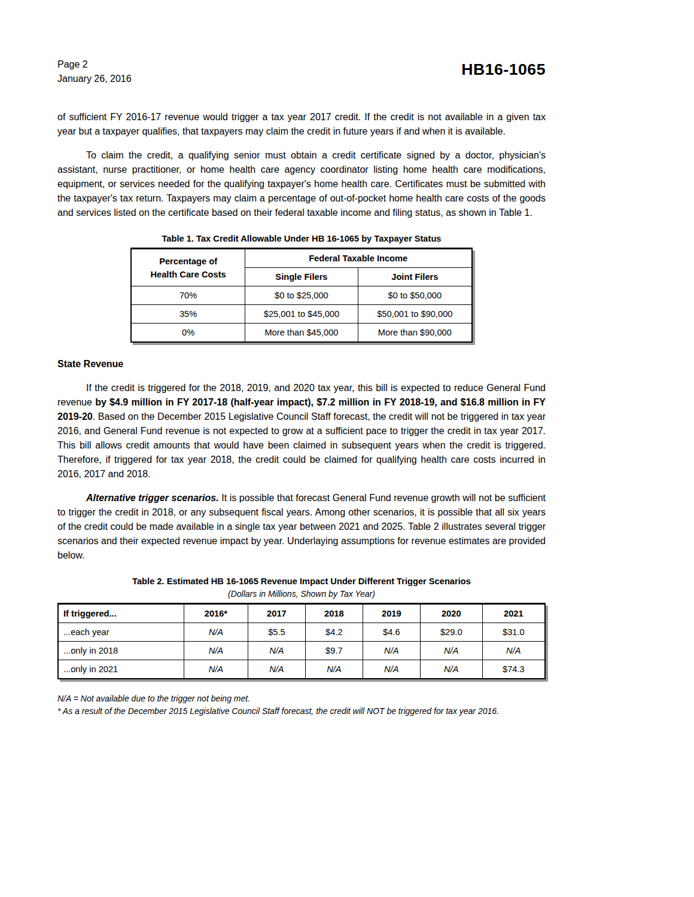Page 2
January 26, 2016
HB16-1065
of sufficient FY 2016-17 revenue would trigger a tax year 2017 credit. If the credit is not available in a given tax year but a taxpayer qualifies, that taxpayers may claim the credit in future years if and when it is available.
To claim the credit, a qualifying senior must obtain a credit certificate signed by a doctor, physician's assistant, nurse practitioner, or home health care agency coordinator listing home health care modifications, equipment, or services needed for the qualifying taxpayer's home health care. Certificates must be submitted with the taxpayer's tax return. Taxpayers may claim a percentage of out-of-pocket home health care costs of the goods and services listed on the certificate based on their federal taxable income and filing status, as shown in Table 1.
Table 1. Tax Credit Allowable Under HB 16-1065 by Taxpayer Status
| Percentage of Health Care Costs | Federal Taxable Income |
| --- | --- |
| Single Filers | Joint Filers |
| 70% | $0 to $25,000 | $0 to $50,000 |
| 35% | $25,001 to $45,000 | $50,001 to $90,000 |
| 0% | More than $45,000 | More than $90,000 |
State Revenue
If the credit is triggered for the 2018, 2019, and 2020 tax year, this bill is expected to reduce General Fund revenue by $4.9 million in FY 2017-18 (half-year impact), $7.2 million in FY 2018-19, and $16.8 million in FY 2019-20. Based on the December 2015 Legislative Council Staff forecast, the credit will not be triggered in tax year 2016, and General Fund revenue is not expected to grow at a sufficient pace to trigger the credit in tax year 2017. This bill allows credit amounts that would have been claimed in subsequent years when the credit is triggered. Therefore, if triggered for tax year 2018, the credit could be claimed for qualifying health care costs incurred in 2016, 2017 and 2018.
Alternative trigger scenarios. It is possible that forecast General Fund revenue growth will not be sufficient to trigger the credit in 2018, or any subsequent fiscal years. Among other scenarios, it is possible that all six years of the credit could be made available in a single tax year between 2021 and 2025. Table 2 illustrates several trigger scenarios and their expected revenue impact by year. Underlaying assumptions for revenue estimates are provided below.
Table 2. Estimated HB 16-1065 Revenue Impact Under Different Trigger Scenarios (Dollars in Millions, Shown by Tax Year)
| If triggered... | 2016* | 2017 | 2018 | 2019 | 2020 | 2021 |
| --- | --- | --- | --- | --- | --- | --- |
| ...each year | N/A | $5.5 | $4.2 | $4.6 | $29.0 | $31.0 |
| ...only in 2018 | N/A | N/A | $9.7 | N/A | N/A | N/A |
| ...only in 2021 | N/A | N/A | N/A | N/A | N/A | $74.3 |
N/A = Not available due to the trigger not being met.
* As a result of the December 2015 Legislative Council Staff forecast, the credit will NOT be triggered for tax year 2016.